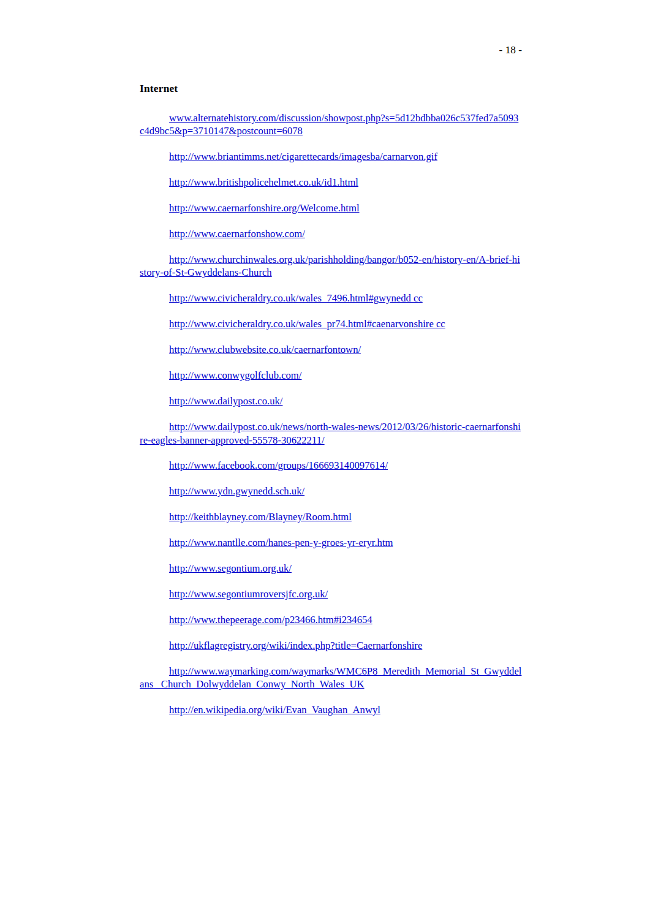- 18 -
Internet
www.alternatehistory.com/discussion/showpost.php?s=5d12bdbba026c537fed7a5093c4d9bc5&p=3710147&postcount=6078
http://www.briantimms.net/cigarettecards/imagesba/carnarvon.gif
http://www.britishpolicehelmet.co.uk/id1.html
http://www.caernarfonshire.org/Welcome.html
http://www.caernarfonshow.com/
http://www.churchinwales.org.uk/parishholding/bangor/b052-en/history-en/A-brief-history-of-St-Gwyddelans-Church
http://www.civicheraldry.co.uk/wales_7496.html#gwynedd cc
http://www.civicheraldry.co.uk/wales_pr74.html#caenarvonshire cc
http://www.clubwebsite.co.uk/caernarfontown/
http://www.conwygolfclub.com/
http://www.dailypost.co.uk/
http://www.dailypost.co.uk/news/north-wales-news/2012/03/26/historic-caernarfonshire-eagles-banner-approved-55578-30622211/
http://www.facebook.com/groups/166693140097614/
http://www.ydn.gwynedd.sch.uk/
http://keithblayney.com/Blayney/Room.html
http://www.nantlle.com/hanes-pen-y-groes-yr-eryr.htm
http://www.segontium.org.uk/
http://www.segontiumroversjfc.org.uk/
http://www.thepeerage.com/p23466.htm#i234654
http://ukflagregistry.org/wiki/index.php?title=Caernarfonshire
http://www.waymarking.com/waymarks/WMC6P8_Meredith_Memorial_St_Gwyddelans_ Church_Dolwyddelan_Conwy_North_Wales_UK
http://en.wikipedia.org/wiki/Evan_Vaughan_Anwyl